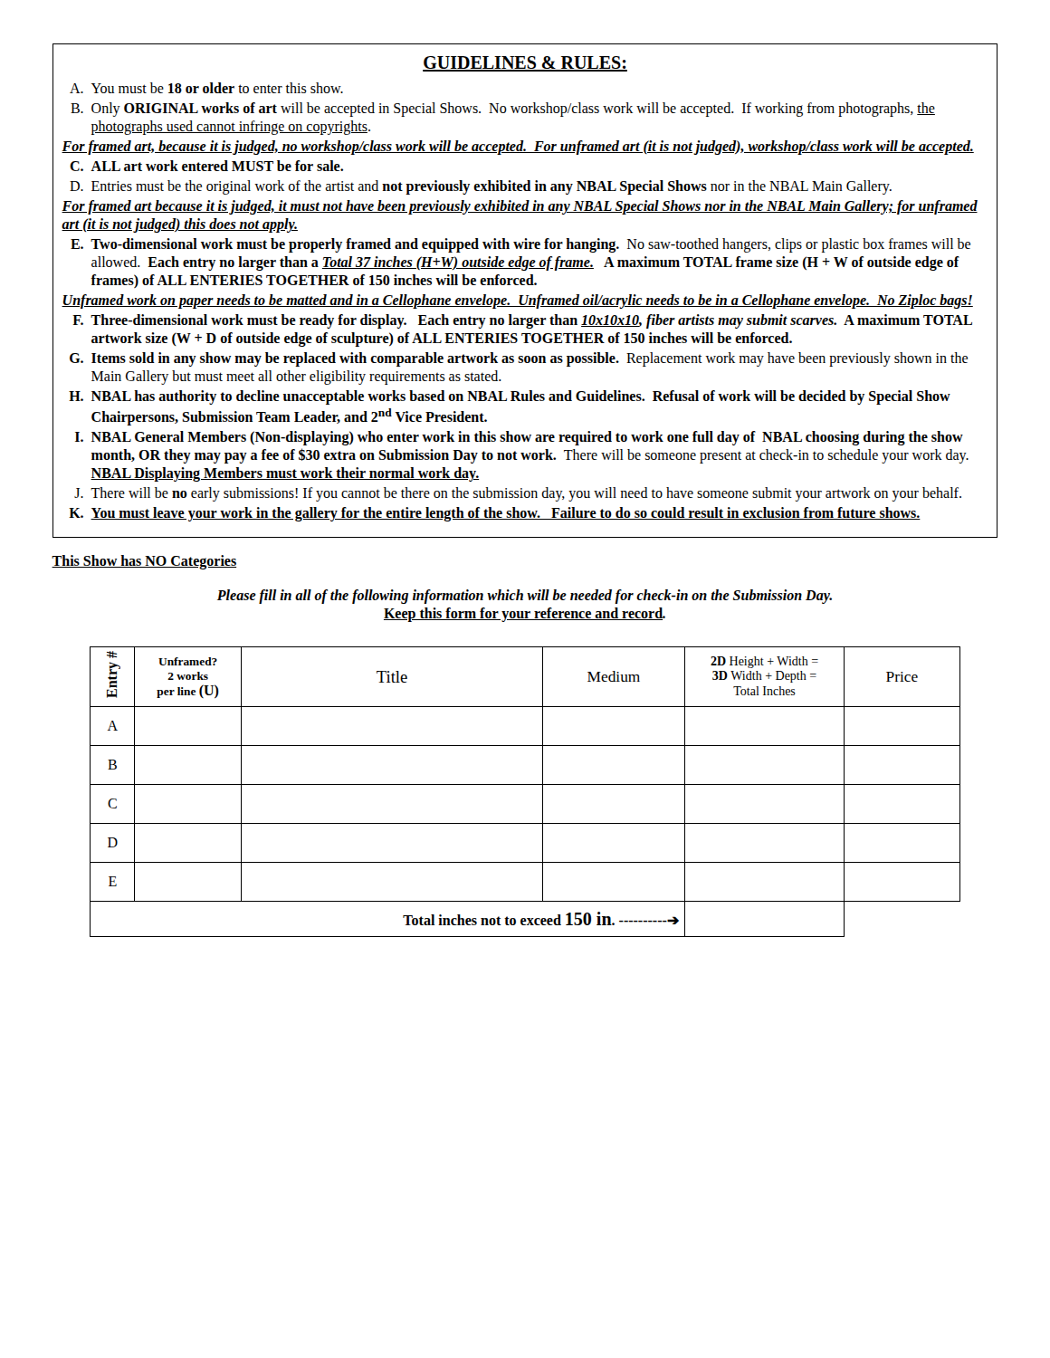GUIDELINES & RULES:
You must be 18 or older to enter this show.
Only ORIGINAL works of art will be accepted in Special Shows. No workshop/class work will be accepted. If working from photographs, the photographs used cannot infringe on copyrights.
For framed art, because it is judged, no workshop/class work will be accepted. For unframed art (it is not judged), workshop/class work will be accepted.
ALL art work entered MUST be for sale.
Entries must be the original work of the artist and not previously exhibited in any NBAL Special Shows nor in the NBAL Main Gallery.
For framed art because it is judged, it must not have been previously exhibited in any NBAL Special Shows nor in the NBAL Main Gallery; for unframed art (it is not judged) this does not apply.
Two-dimensional work must be properly framed and equipped with wire for hanging. No saw-toothed hangers, clips or plastic box frames will be allowed. Each entry no larger than a Total 37 inches (H+W) outside edge of frame. A maximum TOTAL frame size (H + W of outside edge of frames) of ALL ENTERIES TOGETHER of 150 inches will be enforced.
Unframed work on paper needs to be matted and in a Cellophane envelope. Unframed oil/acrylic needs to be in a Cellophane envelope. No Ziploc bags!
Three-dimensional work must be ready for display. Each entry no larger than 10x10x10, fiber artists may submit scarves. A maximum TOTAL artwork size (W + D of outside edge of sculpture) of ALL ENTERIES TOGETHER of 150 inches will be enforced.
Items sold in any show may be replaced with comparable artwork as soon as possible. Replacement work may have been previously shown in the Main Gallery but must meet all other eligibility requirements as stated.
NBAL has authority to decline unacceptable works based on NBAL Rules and Guidelines. Refusal of work will be decided by Special Show Chairpersons, Submission Team Leader, and 2nd Vice President.
NBAL General Members (Non-displaying) who enter work in this show are required to work one full day of NBAL choosing during the show month, OR they may pay a fee of $30 extra on Submission Day to not work. There will be someone present at check-in to schedule your work day. NBAL Displaying Members must work their normal work day.
There will be no early submissions! If you cannot be there on the submission day, you will need to have someone submit your artwork on your behalf.
You must leave your work in the gallery for the entire length of the show. Failure to do so could result in exclusion from future shows.
This Show has NO Categories
Please fill in all of the following information which will be needed for check-in on the Submission Day.
Keep this form for your reference and record.
| Entry # | Unframed? 2 works per line (U) | Title | Medium | 2D Height + Width = 3D Width + Depth = Total Inches | Price |
| --- | --- | --- | --- | --- | --- |
| A | | | | | |
| B | | | | | |
| C | | | | | |
| D | | | | | |
| E | | | | | |
| Total inches not to exceed 150 in . ----------➔ | | |